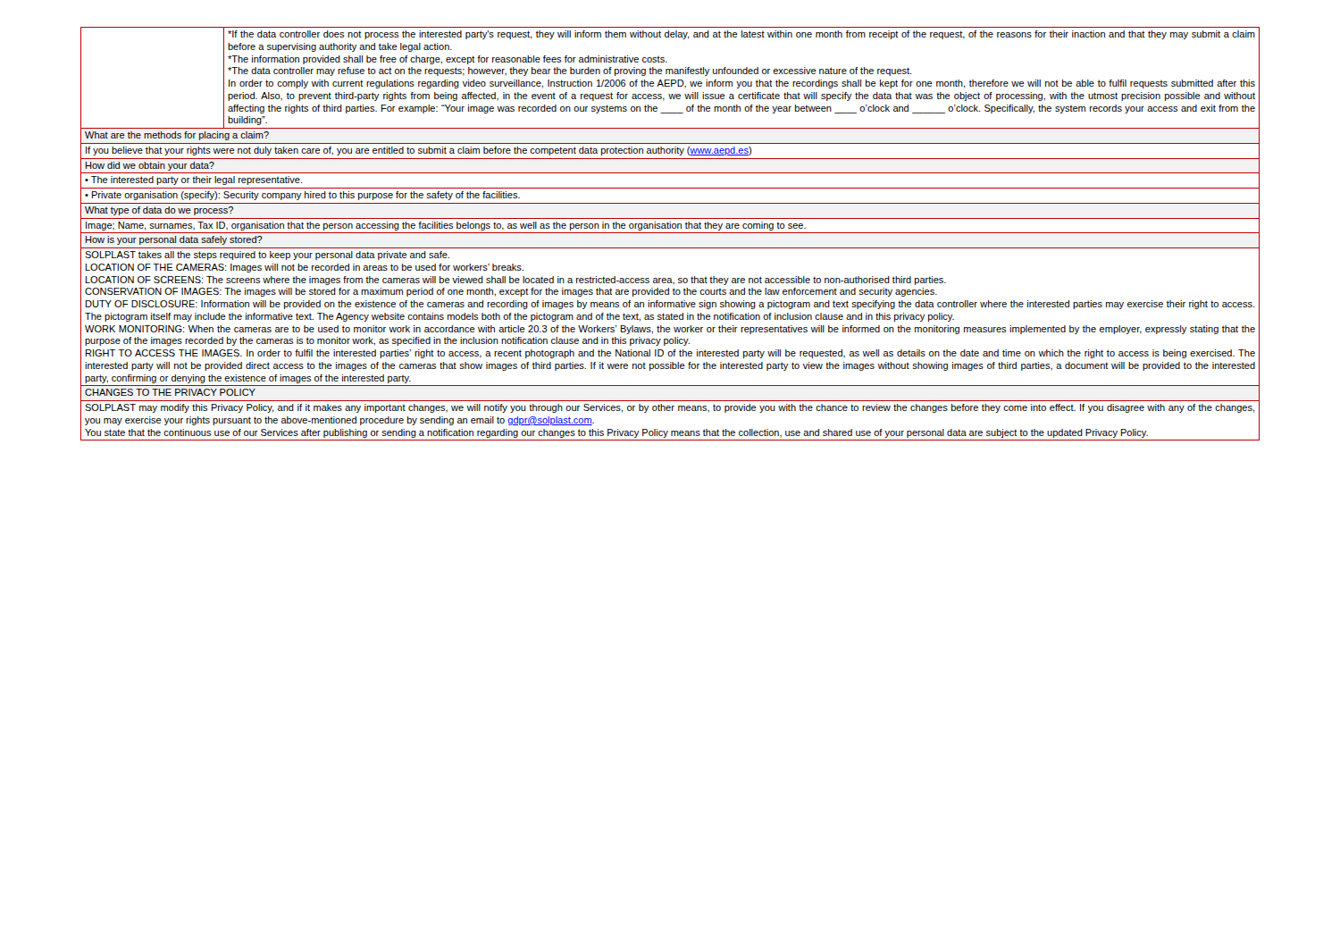| | *If the data controller does not process the interested party's request, they will inform them without delay, and at the latest within one month from receipt of the request, of the reasons for their inaction and that they may submit a claim before a supervising authority and take legal action. *The information provided shall be free of charge, except for reasonable fees for administrative costs. *The data controller may refuse to act on the requests; however, they bear the burden of proving the manifestly unfounded or excessive nature of the request. In order to comply with current regulations regarding video surveillance, Instruction 1/2006 of the AEPD, we inform you that the recordings shall be kept for one month, therefore we will not be able to fulfil requests submitted after this period. Also, to prevent third-party rights from being affected, in the event of a request for access, we will issue a certificate that will specify the data that was the object of processing, with the utmost precision possible and without affecting the rights of third parties. For example: “Your image was recorded on our systems on the ____ of the month of the year between ____ o’clock and ______ o’clock. Specifically, the system records your access and exit from the building”. |
| What are the methods for placing a claim? |
| If you believe that your rights were not duly taken care of, you are entitled to submit a claim before the competent data protection authority ( www.aepd.es ) |
| How did we obtain your data? |
| • The interested party or their legal representative. |
| • Private organisation (specify): Security company hired to this purpose for the safety of the facilities. |
| What type of data do we process? |
| Image; Name, surnames, Tax ID, organisation that the person accessing the facilities belongs to, as well as the person in the organisation that they are coming to see. |
| How is your personal data safely stored? |
| SOLPLAST takes all the steps required to keep your personal data private and safe. LOCATION OF THE CAMERAS: Images will not be recorded in areas to be used for workers’ breaks. LOCATION OF SCREENS: The screens where the images from the cameras will be viewed shall be located in a restricted-access area, so that they are not accessible to non-authorised third parties. CONSERVATION OF IMAGES: The images will be stored for a maximum period of one month, except for the images that are provided to the courts and the law enforcement and security agencies. DUTY OF DISCLOSURE: Information will be provided on the existence of the cameras and recording of images by means of an informative sign showing a pictogram and text specifying the data controller where the interested parties may exercise their right to access. The pictogram itself may include the informative text. The Agency website contains models both of the pictogram and of the text, as stated in the notification of inclusion clause and in this privacy policy. WORK MONITORING: When the cameras are to be used to monitor work in accordance with article 20.3 of the Workers’ Bylaws, the worker or their representatives will be informed on the monitoring measures implemented by the employer, expressly stating that the purpose of the images recorded by the cameras is to monitor work, as specified in the inclusion notification clause and in this privacy policy. RIGHT TO ACCESS THE IMAGES. In order to fulfil the interested parties’ right to access, a recent photograph and the National ID of the interested party will be requested, as well as details on the date and time on which the right to access is being exercised. The interested party will not be provided direct access to the images of the cameras that show images of third parties. If it were not possible for the interested party to view the images without showing images of third parties, a document will be provided to the interested party, confirming or denying the existence of images of the interested party. |
| CHANGES TO THE PRIVACY POLICY |
| SOLPLAST may modify this Privacy Policy, and if it makes any important changes, we will notify you through our Services, or by other means, to provide you with the chance to review the changes before they come into effect. If you disagree with any of the changes, you may exercise your rights pursuant to the above-mentioned procedure by sending an email to gdpr@solplast.com . You state that the continuous use of our Services after publishing or sending a notification regarding our changes to this Privacy Policy means that the collection, use and shared use of your personal data are subject to the updated Privacy Policy. |